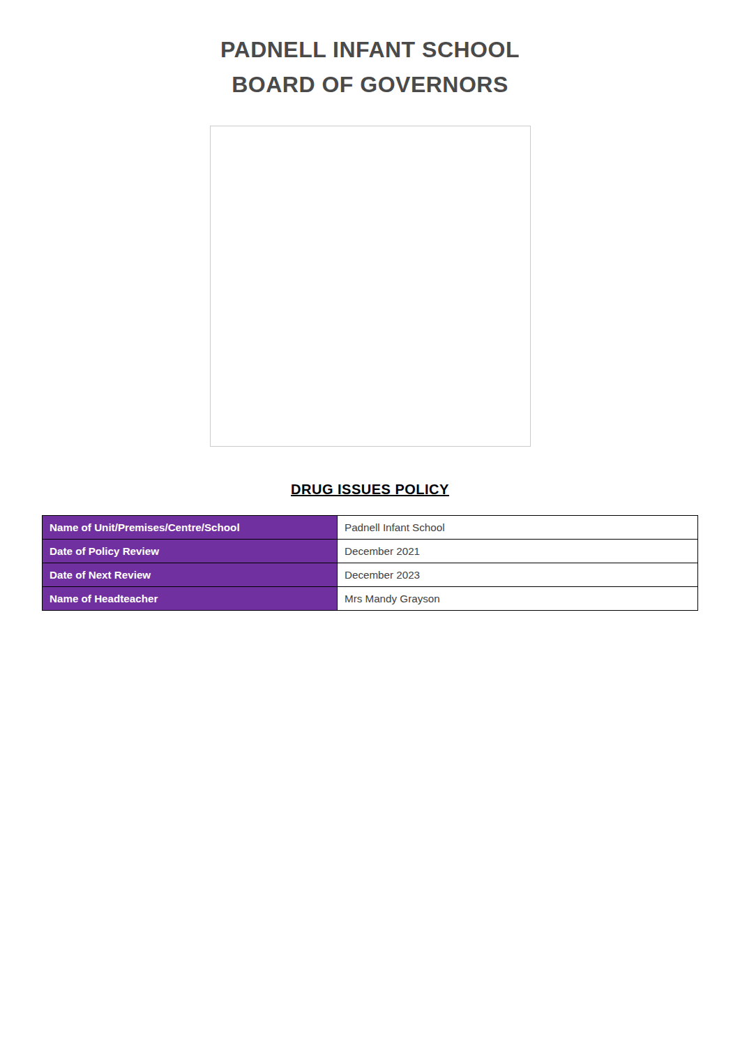PADNELL INFANT SCHOOL
BOARD OF GOVERNORS
DRUG ISSUES POLICY
| Name of Unit/Premises/Centre/School | Padnell Infant School |
| Date of Policy Review | December 2021 |
| Date of Next Review | December 2023 |
| Name of Headteacher | Mrs Mandy Grayson |